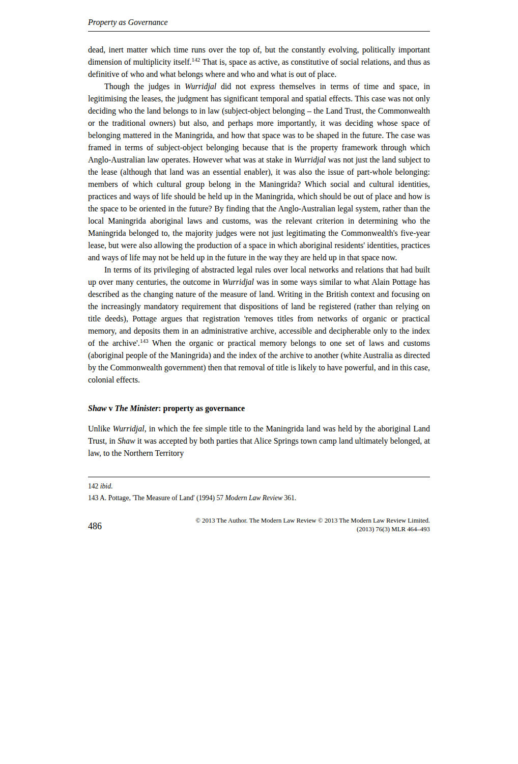Property as Governance
dead, inert matter which time runs over the top of, but the constantly evolving, politically important dimension of multiplicity itself.142 That is, space as active, as constitutive of social relations, and thus as definitive of who and what belongs where and who and what is out of place.
Though the judges in Wurridjal did not express themselves in terms of time and space, in legitimising the leases, the judgment has significant temporal and spatial effects. This case was not only deciding who the land belongs to in law (subject-object belonging – the Land Trust, the Commonwealth or the traditional owners) but also, and perhaps more importantly, it was deciding whose space of belonging mattered in the Maningrida, and how that space was to be shaped in the future. The case was framed in terms of subject-object belonging because that is the property framework through which Anglo-Australian law operates. However what was at stake in Wurridjal was not just the land subject to the lease (although that land was an essential enabler), it was also the issue of part-whole belonging: members of which cultural group belong in the Maningrida? Which social and cultural identities, practices and ways of life should be held up in the Maningrida, which should be out of place and how is the space to be oriented in the future? By finding that the Anglo-Australian legal system, rather than the local Maningrida aboriginal laws and customs, was the relevant criterion in determining who the Maningrida belonged to, the majority judges were not just legitimating the Commonwealth's five-year lease, but were also allowing the production of a space in which aboriginal residents' identities, practices and ways of life may not be held up in the future in the way they are held up in that space now.
In terms of its privileging of abstracted legal rules over local networks and relations that had built up over many centuries, the outcome in Wurridjal was in some ways similar to what Alain Pottage has described as the changing nature of the measure of land. Writing in the British context and focusing on the increasingly mandatory requirement that dispositions of land be registered (rather than relying on title deeds), Pottage argues that registration 'removes titles from networks of organic or practical memory, and deposits them in an administrative archive, accessible and decipherable only to the index of the archive'.143 When the organic or practical memory belongs to one set of laws and customs (aboriginal people of the Maningrida) and the index of the archive to another (white Australia as directed by the Commonwealth government) then that removal of title is likely to have powerful, and in this case, colonial effects.
Shaw v The Minister: property as governance
Unlike Wurridjal, in which the fee simple title to the Maningrida land was held by the aboriginal Land Trust, in Shaw it was accepted by both parties that Alice Springs town camp land ultimately belonged, at law, to the Northern Territory
142 ibid.
143 A. Pottage, 'The Measure of Land' (1994) 57 Modern Law Review 361.
486
© 2013 The Author. The Modern Law Review © 2013 The Modern Law Review Limited.
(2013) 76(3) MLR 464–493